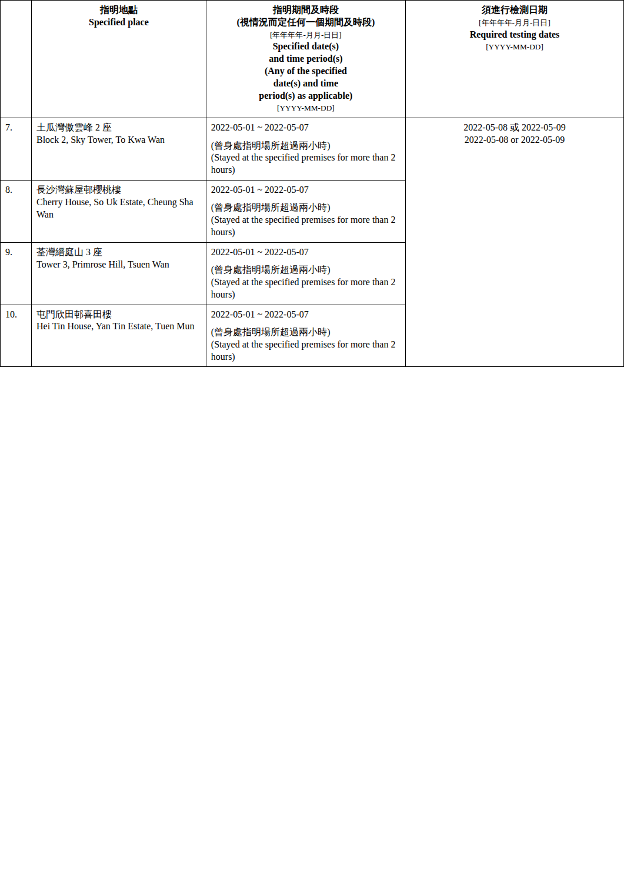| | 指明地點 Specified place | 指明期間及時段 ( 視情況而定任何一個期間及時段 ) [年年年年-月月-日日] Specified date(s) and time period(s) (Any of the specified date(s) and time period(s) as applicable) [YYYY-MM-DD] | 須進行檢測日期 [年年年年-月月-日日] Required testing dates [YYYY-MM-DD] |
| --- | --- | --- | --- |
| 7. | 土瓜灣傲雲峰 2 座 Block 2, Sky Tower, To Kwa Wan | 2022-05-01 ~ 2022-05-07 (曾身處指明場所超過兩小時) (Stayed at the specified premises for more than 2 hours) | 2022-05-08 或 2022-05-09 2022-05-08 or 2022-05-09 |
| 8. | 長沙灣蘇屋邨櫻桃樓 Cherry House, So Uk Estate, Cheung Sha Wan | 2022-05-01 ~ 2022-05-07 (曾身處指明場所超過兩小時) (Stayed at the specified premises for more than 2 hours) |
| 9. | 荃灣縉庭山 3 座 Tower 3, Primrose Hill, Tsuen Wan | 2022-05-01 ~ 2022-05-07 (曾身處指明場所超過兩小時) (Stayed at the specified premises for more than 2 hours) |
| 10. | 屯門欣田邨喜田樓 Hei Tin House, Yan Tin Estate, Tuen Mun | 2022-05-01 ~ 2022-05-07 (曾身處指明場所超過兩小時) (Stayed at the specified premises for more than 2 hours) |